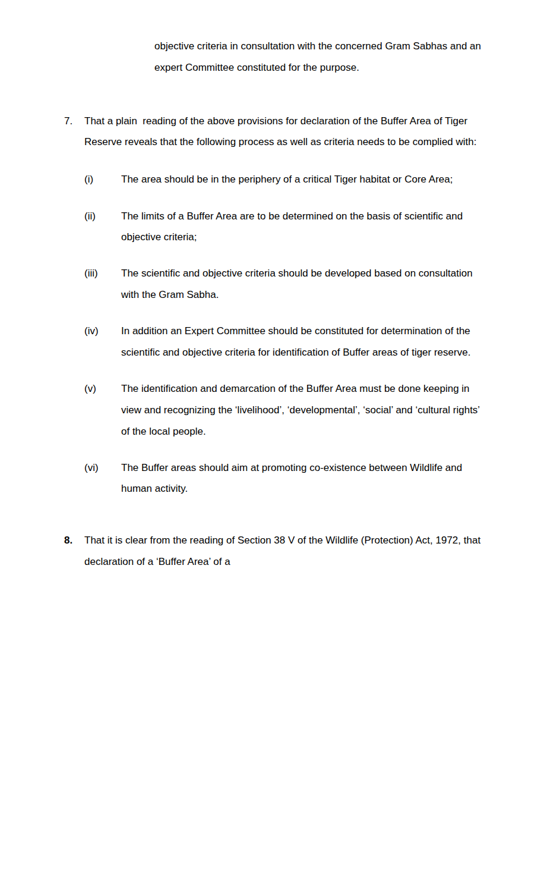objective criteria in consultation with the concerned Gram Sabhas and an expert Committee constituted for the purpose.
7.
That a plain reading of the above provisions for declaration of the Buffer Area of Tiger Reserve reveals that the following process as well as criteria needs to be complied with:
(i) The area should be in the periphery of a critical Tiger habitat or Core Area;
(ii) The limits of a Buffer Area are to be determined on the basis of scientific and objective criteria;
(iii) The scientific and objective criteria should be developed based on consultation with the Gram Sabha.
(iv) In addition an Expert Committee should be constituted for determination of the scientific and objective criteria for identification of Buffer areas of tiger reserve.
(v) The identification and demarcation of the Buffer Area must be done keeping in view and recognizing the ‘livelihood’, ‘developmental’, ‘social’ and ‘cultural rights’ of the local people.
(vi) The Buffer areas should aim at promoting co-existence between Wildlife and human activity.
8.
That it is clear from the reading of Section 38 V of the Wildlife (Protection) Act, 1972, that declaration of a ‘Buffer Area’ of a